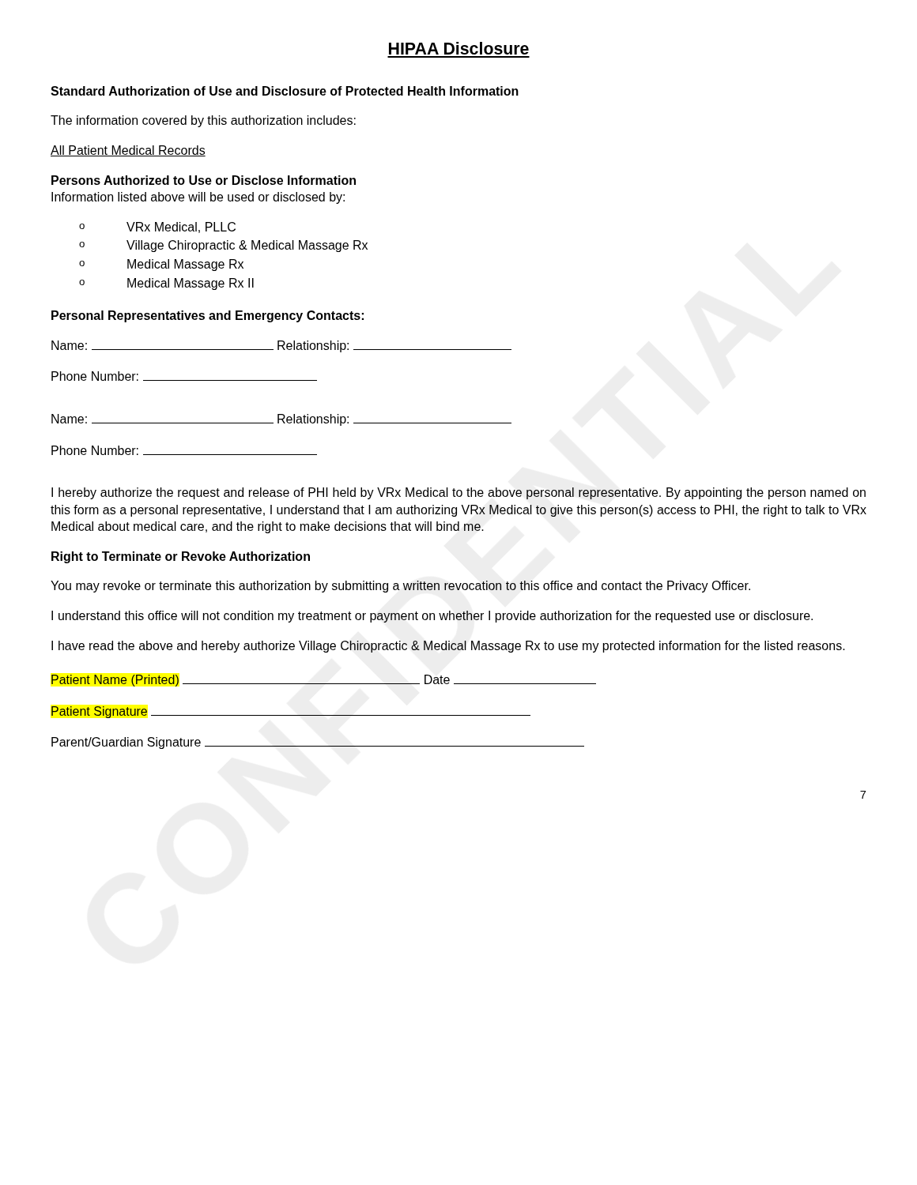CONFIDENTIAL
HIPAA Disclosure
Standard Authorization of Use and Disclosure of Protected Health Information
The information covered by this authorization includes:
All Patient Medical Records
Persons Authorized to Use or Disclose Information
Information listed above will be used or disclosed by:
VRx Medical, PLLC
Village Chiropractic & Medical Massage Rx
Medical Massage Rx
Medical Massage Rx II
Personal Representatives and Emergency Contacts:
Name: Relationship:
Phone Number:
Name: Relationship:
Phone Number:
I hereby authorize the request and release of PHI held by VRx Medical to the above personal representative. By appointing the person named on this form as a personal representative, I understand that I am authorizing VRx Medical to give this person(s) access to PHI, the right to talk to VRx Medical about medical care, and the right to make decisions that will bind me.
Right to Terminate or Revoke Authorization
You may revoke or terminate this authorization by submitting a written revocation to this office and contact the Privacy Officer.
I understand this office will not condition my treatment or payment on whether I provide authorization for the requested use or disclosure.
I have read the above and hereby authorize Village Chiropractic & Medical Massage Rx to use my protected information for the listed reasons.
Patient Name (Printed) Date
Patient Signature
Parent/Guardian Signature
7